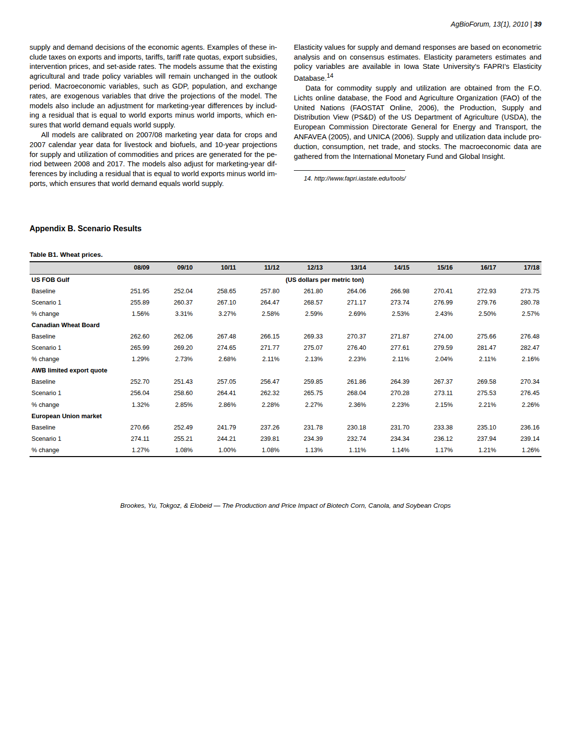AgBioForum, 13(1), 2010 | 39
supply and demand decisions of the economic agents. Examples of these include taxes on exports and imports, tariffs, tariff rate quotas, export subsidies, intervention prices, and set-aside rates. The models assume that the existing agricultural and trade policy variables will remain unchanged in the outlook period. Macroeconomic variables, such as GDP, population, and exchange rates, are exogenous variables that drive the projections of the model. The models also include an adjustment for marketing-year differences by including a residual that is equal to world exports minus world imports, which ensures that world demand equals world supply.
All models are calibrated on 2007/08 marketing year data for crops and 2007 calendar year data for livestock and biofuels, and 10-year projections for supply and utilization of commodities and prices are generated for the period between 2008 and 2017. The models also adjust for marketing-year differences by including a residual that is equal to world exports minus world imports, which ensures that world demand equals world supply.
Elasticity values for supply and demand responses are based on econometric analysis and on consensus estimates. Elasticity parameters estimates and policy variables are available in Iowa State University’s FAPRI’s Elasticity Database.14
Data for commodity supply and utilization are obtained from the F.O. Lichts online database, the Food and Agriculture Organization (FAO) of the United Nations (FAOSTAT Online, 2006), the Production, Supply and Distribution View (PS&D) of the US Department of Agriculture (USDA), the European Commission Directorate General for Energy and Transport, the ANFAVEA (2005), and UNICA (2006). Supply and utilization data include production, consumption, net trade, and stocks. The macroeconomic data are gathered from the International Monetary Fund and Global Insight.
14. http://www.fapri.iastate.edu/tools/
Appendix B. Scenario Results
Table B1. Wheat prices.
| | 08/09 | 09/10 | 10/11 | 11/12 | 12/13 | 13/14 | 14/15 | 15/16 | 16/17 | 17/18 |
| --- | --- | --- | --- | --- | --- | --- | --- | --- | --- | --- |
| US FOB Gulf | (US dollars per metric ton) |
| Baseline | 251.95 | 252.04 | 258.65 | 257.80 | 261.80 | 264.06 | 266.98 | 270.41 | 272.93 | 273.75 |
| Scenario 1 | 255.89 | 260.37 | 267.10 | 264.47 | 268.57 | 271.17 | 273.74 | 276.99 | 279.76 | 280.78 |
| % change | 1.56% | 3.31% | 3.27% | 2.58% | 2.59% | 2.69% | 2.53% | 2.43% | 2.50% | 2.57% |
| Canadian Wheat Board |
| Baseline | 262.60 | 262.06 | 267.48 | 266.15 | 269.33 | 270.37 | 271.87 | 274.00 | 275.66 | 276.48 |
| Scenario 1 | 265.99 | 269.20 | 274.65 | 271.77 | 275.07 | 276.40 | 277.61 | 279.59 | 281.47 | 282.47 |
| % change | 1.29% | 2.73% | 2.68% | 2.11% | 2.13% | 2.23% | 2.11% | 2.04% | 2.11% | 2.16% |
| AWB limited export quote |
| Baseline | 252.70 | 251.43 | 257.05 | 256.47 | 259.85 | 261.86 | 264.39 | 267.37 | 269.58 | 270.34 |
| Scenario 1 | 256.04 | 258.60 | 264.41 | 262.32 | 265.75 | 268.04 | 270.28 | 273.11 | 275.53 | 276.45 |
| % change | 1.32% | 2.85% | 2.86% | 2.28% | 2.27% | 2.36% | 2.23% | 2.15% | 2.21% | 2.26% |
| European Union market |
| Baseline | 270.66 | 252.49 | 241.79 | 237.26 | 231.78 | 230.18 | 231.70 | 233.38 | 235.10 | 236.16 |
| Scenario 1 | 274.11 | 255.21 | 244.21 | 239.81 | 234.39 | 232.74 | 234.34 | 236.12 | 237.94 | 239.14 |
| % change | 1.27% | 1.08% | 1.00% | 1.08% | 1.13% | 1.11% | 1.14% | 1.17% | 1.21% | 1.26% |
Brookes, Yu, Tokgoz, & Elobeid — The Production and Price Impact of Biotech Corn, Canola, and Soybean Crops